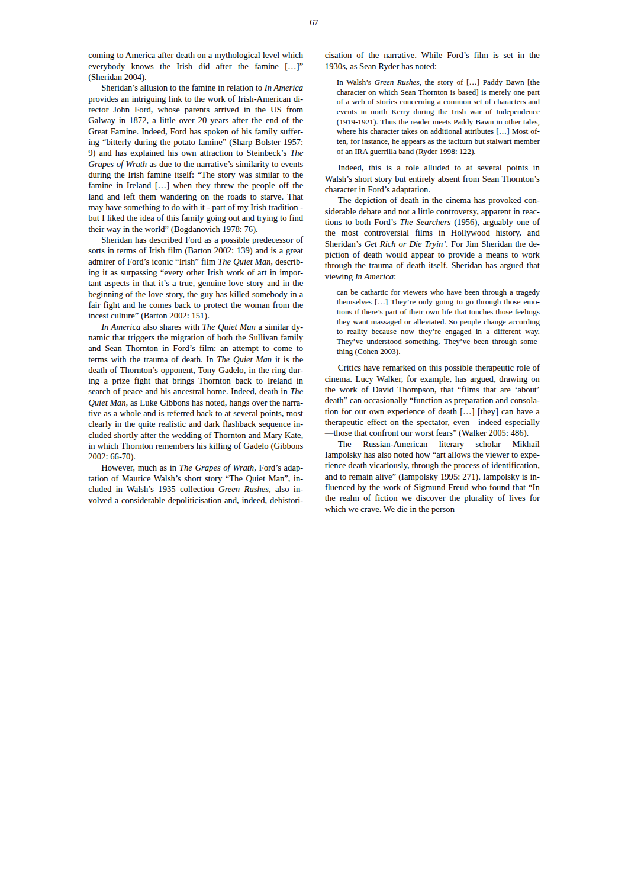67
coming to America after death on a mythological level which everybody knows the Irish did after the famine […]” (Sheridan 2004).
Sheridan’s allusion to the famine in relation to In America provides an intriguing link to the work of Irish-American director John Ford, whose parents arrived in the US from Galway in 1872, a little over 20 years after the end of the Great Famine. Indeed, Ford has spoken of his family suffering “bitterly during the potato famine” (Sharp Bolster 1957: 9) and has explained his own attraction to Steinbeck’s The Grapes of Wrath as due to the narrative’s similarity to events during the Irish famine itself: “The story was similar to the famine in Ireland […] when they threw the people off the land and left them wandering on the roads to starve. That may have something to do with it - part of my Irish tradition - but I liked the idea of this family going out and trying to find their way in the world” (Bogdanovich 1978: 76).
Sheridan has described Ford as a possible predecessor of sorts in terms of Irish film (Barton 2002: 139) and is a great admirer of Ford’s iconic “Irish” film The Quiet Man, describing it as surpassing “every other Irish work of art in important aspects in that it’s a true, genuine love story and in the beginning of the love story, the guy has killed somebody in a fair fight and he comes back to protect the woman from the incest culture” (Barton 2002: 151).
In America also shares with The Quiet Man a similar dynamic that triggers the migration of both the Sullivan family and Sean Thornton in Ford’s film: an attempt to come to terms with the trauma of death. In The Quiet Man it is the death of Thornton’s opponent, Tony Gadelo, in the ring during a prize fight that brings Thornton back to Ireland in search of peace and his ancestral home. Indeed, death in The Quiet Man, as Luke Gibbons has noted, hangs over the narrative as a whole and is referred back to at several points, most clearly in the quite realistic and dark flashback sequence included shortly after the wedding of Thornton and Mary Kate, in which Thornton remembers his killing of Gadelo (Gibbons 2002: 66-70).
However, much as in The Grapes of Wrath, Ford’s adaptation of Maurice Walsh’s short story “The Quiet Man”, included in Walsh’s 1935 collection Green Rushes, also involved a considerable depoliticisation and, indeed, dehistoricisation of the narrative. While Ford’s film is set in the 1930s, as Sean Ryder has noted:
In Walsh’s Green Rushes, the story of […] Paddy Bawn [the character on which Sean Thornton is based] is merely one part of a web of stories concerning a common set of characters and events in north Kerry during the Irish war of Independence (1919-1921). Thus the reader meets Paddy Bawn in other tales, where his character takes on additional attributes […] Most often, for instance, he appears as the taciturn but stalwart member of an IRA guerrilla band (Ryder 1998: 122).
Indeed, this is a role alluded to at several points in Walsh’s short story but entirely absent from Sean Thornton’s character in Ford’s adaptation.
The depiction of death in the cinema has provoked considerable debate and not a little controversy, apparent in reactions to both Ford’s The Searchers (1956), arguably one of the most controversial films in Hollywood history, and Sheridan’s Get Rich or Die Tryin’. For Jim Sheridan the depiction of death would appear to provide a means to work through the trauma of death itself. Sheridan has argued that viewing In America:
can be cathartic for viewers who have been through a tragedy themselves […] They’re only going to go through those emotions if there’s part of their own life that touches those feelings they want massaged or alleviated. So people change according to reality because now they’re engaged in a different way. They’ve understood something. They’ve been through something (Cohen 2003).
Critics have remarked on this possible therapeutic role of cinema. Lucy Walker, for example, has argued, drawing on the work of David Thompson, that “films that are ‘about’ death” can occasionally “function as preparation and consolation for our own experience of death […] [they] can have a therapeutic effect on the spectator, even—indeed especially—those that confront our worst fears” (Walker 2005: 486).
The Russian-American literary scholar Mikhail Iampolsky has also noted how “art allows the viewer to experience death vicariously, through the process of identification, and to remain alive” (Iampolsky 1995: 271). Iampolsky is influenced by the work of Sigmund Freud who found that “In the realm of fiction we discover the plurality of lives for which we crave. We die in the person